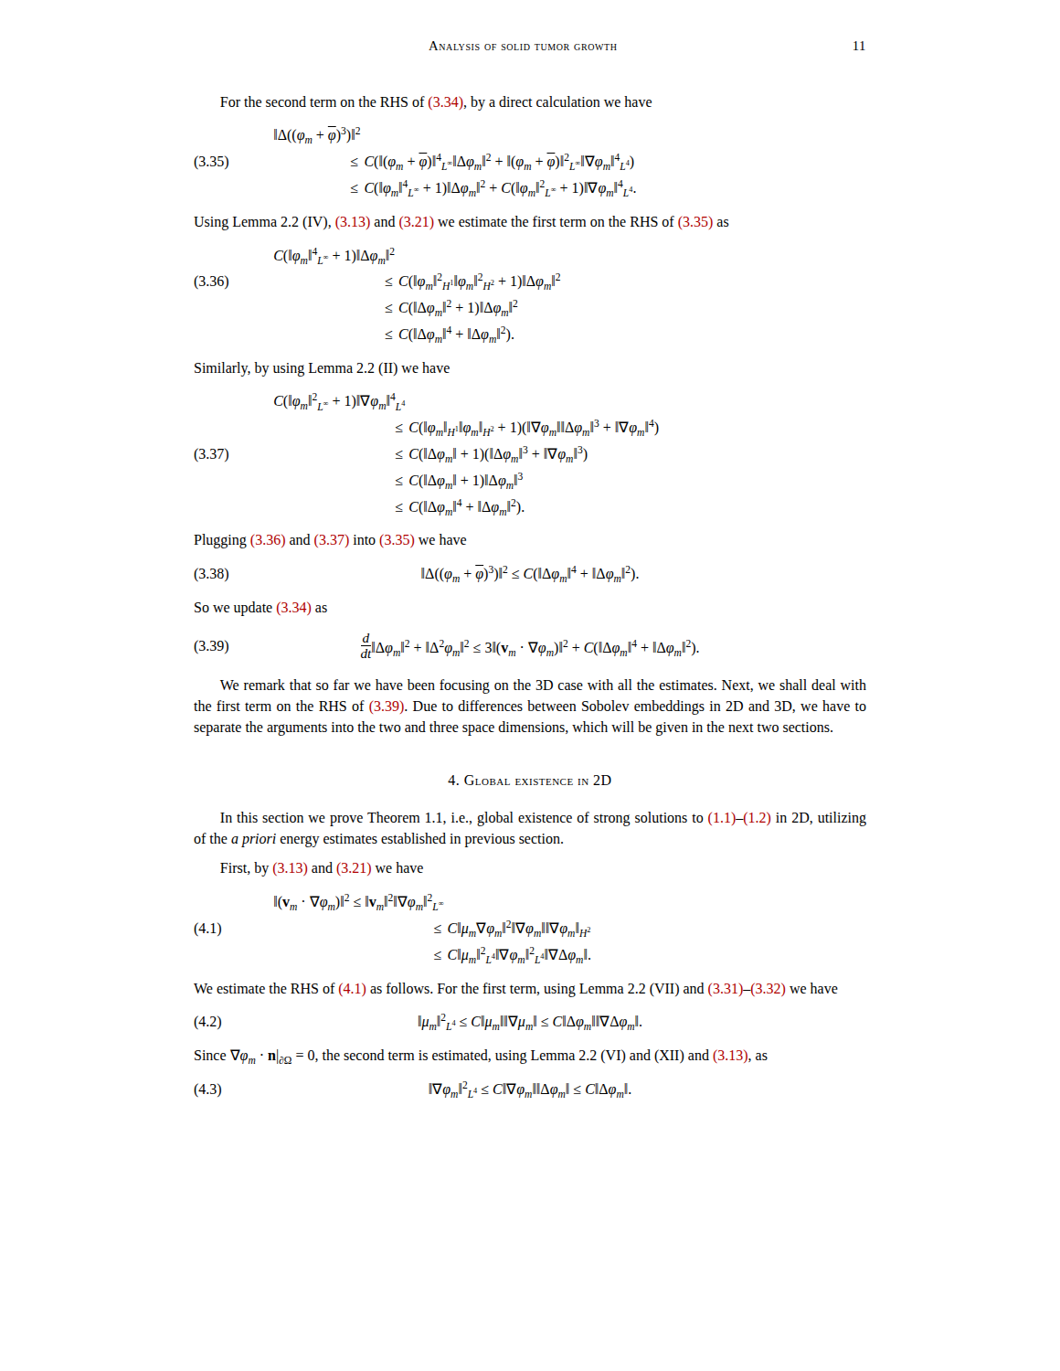Analysis of solid tumor growth 11
For the second term on the RHS of (3.34), by a direct calculation we have
‖Δ((φm + φ)3)‖2
(3.35)
≤
C(‖(φm + φ)‖4L∞‖Δφm‖2 + ‖(φm + φ)‖2L∞‖∇φm‖4L4)
≤
C(‖φm‖4L∞ + 1)‖Δφm‖2 + C(‖φm‖2L∞ + 1)‖∇φm‖4L4.
Using Lemma 2.2 (IV), (3.13) and (3.21) we estimate the first term on the RHS of (3.35) as
C(‖φm‖4L∞ + 1)‖Δφm‖2
(3.36)
≤
C(‖φm‖2H1‖φm‖2H2 + 1)‖Δφm‖2
≤
C(‖Δφm‖2 + 1)‖Δφm‖2
≤
C(‖Δφm‖4 + ‖Δφm‖2).
Similarly, by using Lemma 2.2 (II) we have
C(‖φm‖2L∞ + 1)‖∇φm‖4L4
≤
C(‖φm‖H1‖φm‖H2 + 1)(‖∇φm‖‖Δφm‖3 + ‖∇φm‖4)
(3.37)
≤
C(‖Δφm‖ + 1)(‖Δφm‖3 + ‖∇φm‖3)
≤
C(‖Δφm‖ + 1)‖Δφm‖3
≤
C(‖Δφm‖4 + ‖Δφm‖2).
Plugging (3.36) and (3.37) into (3.35) we have
(3.38) ‖Δ((φm + φ)3)‖2 ≤ C(‖Δφm‖4 + ‖Δφm‖2).
So we update (3.34) as
(3.39) ddt‖Δφm‖2 + ‖Δ2φm‖2 ≤ 3‖(vm · ∇φm)‖2 + C(‖Δφm‖4 + ‖Δφm‖2).
We remark that so far we have been focusing on the 3D case with all the estimates. Next, we shall deal with the first term on the RHS of (3.39). Due to differences between Sobolev embeddings in 2D and 3D, we have to separate the arguments into the two and three space dimensions, which will be given in the next two sections.
4. Global existence in 2D
In this section we prove Theorem 1.1, i.e., global existence of strong solutions to (1.1)–(1.2) in 2D, utilizing of the a priori energy estimates established in previous section.
First, by (3.13) and (3.21) we have
‖(vm · ∇φm)‖2 ≤ ‖vm‖2‖∇φm‖2L∞
(4.1)
≤
C‖μm∇φm‖2‖∇φm‖‖∇φm‖H2
≤
C‖μm‖2L4‖∇φm‖2L4‖∇Δφm‖.
We estimate the RHS of (4.1) as follows. For the first term, using Lemma 2.2 (VII) and (3.31)–(3.32) we have
(4.2) ‖μm‖2L4 ≤ C‖μm‖‖∇μm‖ ≤ C‖Δφm‖‖∇Δφm‖.
Since ∇φm · n|∂Ω = 0, the second term is estimated, using Lemma 2.2 (VI) and (XII) and (3.13), as
(4.3) ‖∇φm‖2L4 ≤ C‖∇φm‖‖Δφm‖ ≤ C‖Δφm‖.